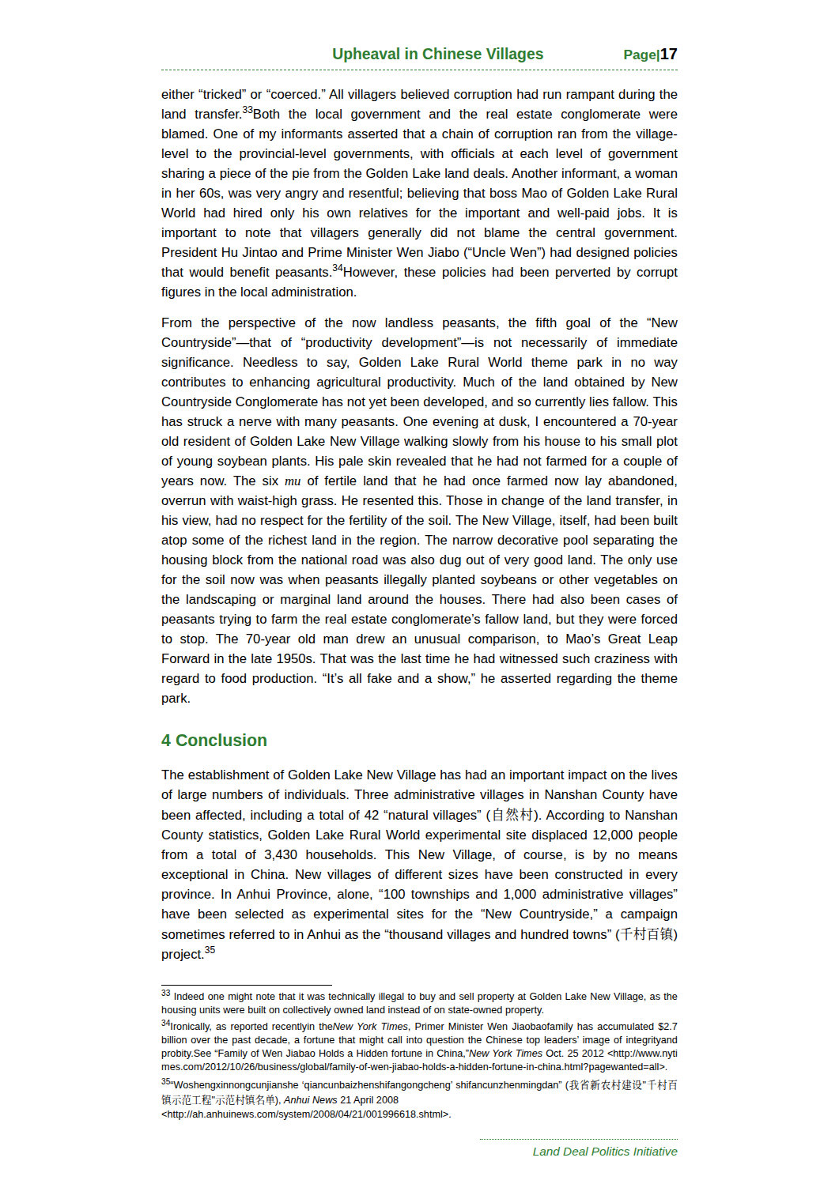Upheaval in Chinese Villages
Page|17
either “tricked” or “coerced.” All villagers believed corruption had run rampant during the land transfer.33Both the local government and the real estate conglomerate were blamed. One of my informants asserted that a chain of corruption ran from the village-level to the provincial-level governments, with officials at each level of government sharing a piece of the pie from the Golden Lake land deals. Another informant, a woman in her 60s, was very angry and resentful; believing that boss Mao of Golden Lake Rural World had hired only his own relatives for the important and well-paid jobs. It is important to note that villagers generally did not blame the central government. President Hu Jintao and Prime Minister Wen Jiabo (“Uncle Wen”) had designed policies that would benefit peasants.34However, these policies had been perverted by corrupt figures in the local administration.
From the perspective of the now landless peasants, the fifth goal of the “New Countryside”—that of “productivity development”—is not necessarily of immediate significance. Needless to say, Golden Lake Rural World theme park in no way contributes to enhancing agricultural productivity. Much of the land obtained by New Countryside Conglomerate has not yet been developed, and so currently lies fallow. This has struck a nerve with many peasants. One evening at dusk, I encountered a 70-year old resident of Golden Lake New Village walking slowly from his house to his small plot of young soybean plants. His pale skin revealed that he had not farmed for a couple of years now. The six mu of fertile land that he had once farmed now lay abandoned, overrun with waist-high grass. He resented this. Those in change of the land transfer, in his view, had no respect for the fertility of the soil. The New Village, itself, had been built atop some of the richest land in the region. The narrow decorative pool separating the housing block from the national road was also dug out of very good land. The only use for the soil now was when peasants illegally planted soybeans or other vegetables on the landscaping or marginal land around the houses. There had also been cases of peasants trying to farm the real estate conglomerate’s fallow land, but they were forced to stop. The 70-year old man drew an unusual comparison, to Mao’s Great Leap Forward in the late 1950s. That was the last time he had witnessed such craziness with regard to food production. “It’s all fake and a show,” he asserted regarding the theme park.
4 Conclusion
The establishment of Golden Lake New Village has had an important impact on the lives of large numbers of individuals. Three administrative villages in Nanshan County have been affected, including a total of 42 “natural villages” (自然村). According to Nanshan County statistics, Golden Lake Rural World experimental site displaced 12,000 people from a total of 3,430 households. This New Village, of course, is by no means exceptional in China. New villages of different sizes have been constructed in every province. In Anhui Province, alone, “100 townships and 1,000 administrative villages” have been selected as experimental sites for the “New Countryside,” a campaign sometimes referred to in Anhui as the “thousand villages and hundred towns” (千村百镇) project.35
33 Indeed one might note that it was technically illegal to buy and sell property at Golden Lake New Village, as the housing units were built on collectively owned land instead of on state-owned property.
34Ironically, as reported recentlyin theNew York Times, Primer Minister Wen Jiaobaofamily has accumulated $2.7 billion over the past decade, a fortune that might call into question the Chinese top leaders’ image of integrityand probity.See “Family of Wen Jiabao Holds a Hidden fortune in China,”New York Times Oct. 25 2012 <http://www.nytimes.com/2012/10/26/business/global/family-of-wen-jiabao-holds-a-hidden-fortune-in-china.html?pagewanted=all>.
35“Woshengxinnongcunjianshe ‘qiancunbaizhenshifangongcheng’ shifancunzhenmingdan” (我省新农村建设"千村百镇示范工程"示范村镇名单), Anhui News 21 April 2008
<http://ah.anhuinews.com/system/2008/04/21/001996618.shtml>.
Land Deal Politics Initiative